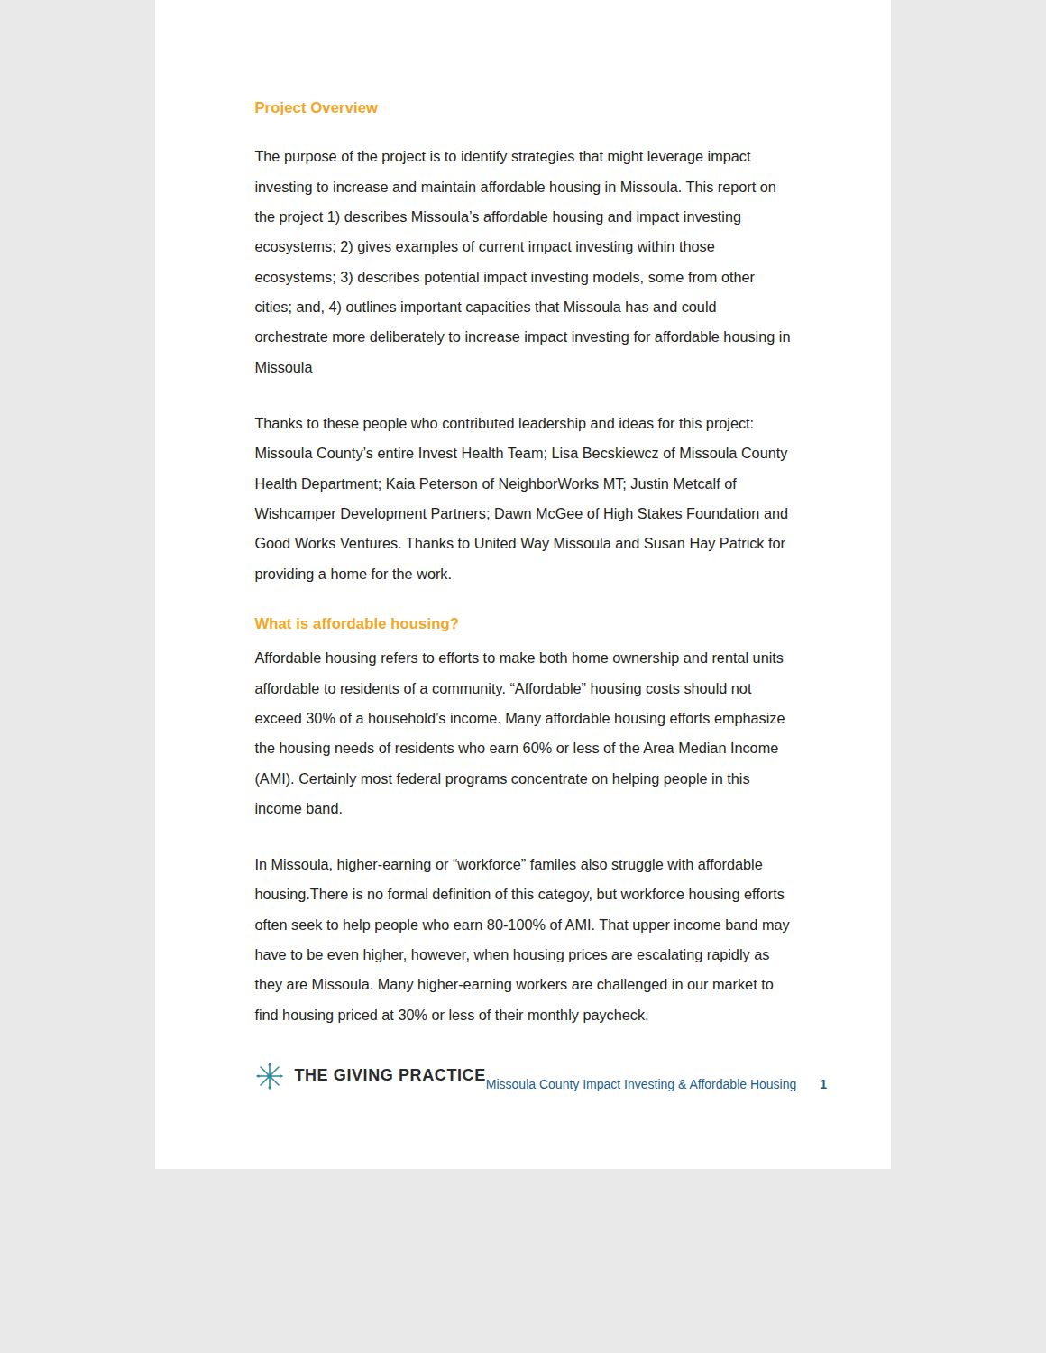Project Overview
The purpose of the project is to identify strategies that might leverage impact investing to increase and maintain affordable housing in Missoula. This report on the project 1) describes Missoula’s affordable housing and impact investing ecosystems; 2) gives examples of current impact investing within those ecosystems; 3) describes potential impact investing models, some from other cities; and, 4) outlines important capacities that Missoula has and could orchestrate more deliberately to increase impact investing for affordable housing in Missoula
Thanks to these people who contributed leadership and ideas for this project: Missoula County’s entire Invest Health Team; Lisa Becskiewcz of Missoula County Health Department; Kaia Peterson of NeighborWorks MT; Justin Metcalf of Wishcamper Development Partners; Dawn McGee of High Stakes Foundation and Good Works Ventures. Thanks to United Way Missoula and Susan Hay Patrick for providing a home for the work.
What is affordable housing?
Affordable housing refers to efforts to make both home ownership and rental units affordable to residents of a community. “Affordable” housing costs should not exceed 30% of a household’s income. Many affordable housing efforts emphasize the housing needs of residents who earn 60% or less of the Area Median Income (AMI). Certainly most federal programs concentrate on helping people in this income band.
In Missoula, higher-earning or “workforce” familes also struggle with affordable housing.There is no formal definition of this categoy, but workforce housing efforts often seek to help people who earn 80-100% of AMI. That upper income band may have to be even higher, however, when housing prices are escalating rapidly as they are Missoula. Many higher-earning workers are challenged in our market to find housing priced at 30% or less of their monthly paycheck.
THE GIVING PRACTICE
Missoula County Impact Investing & Affordable Housing 1